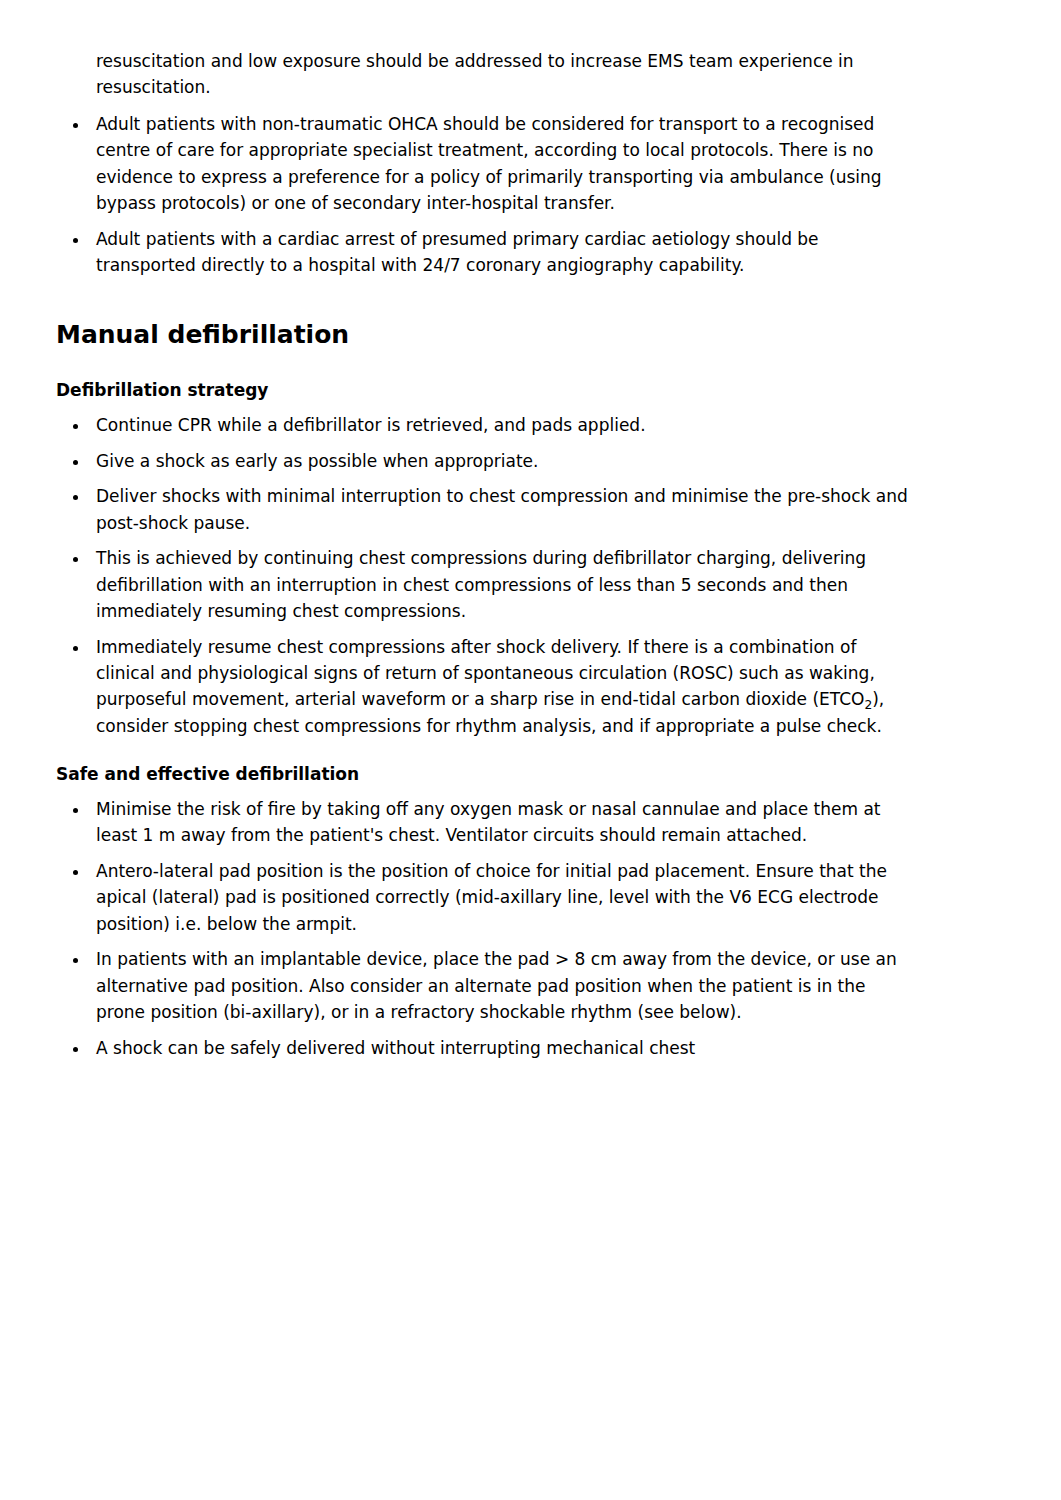resuscitation and low exposure should be addressed to increase EMS team experience in resuscitation.
Adult patients with non-traumatic OHCA should be considered for transport to a recognised centre of care for appropriate specialist treatment, according to local protocols. There is no evidence to express a preference for a policy of primarily transporting via ambulance (using bypass protocols) or one of secondary inter-hospital transfer.
Adult patients with a cardiac arrest of presumed primary cardiac aetiology should be transported directly to a hospital with 24/7 coronary angiography capability.
Manual defibrillation
Defibrillation strategy
Continue CPR while a defibrillator is retrieved, and pads applied.
Give a shock as early as possible when appropriate.
Deliver shocks with minimal interruption to chest compression and minimise the pre-shock and post-shock pause.
This is achieved by continuing chest compressions during defibrillator charging, delivering defibrillation with an interruption in chest compressions of less than 5 seconds and then immediately resuming chest compressions.
Immediately resume chest compressions after shock delivery. If there is a combination of clinical and physiological signs of return of spontaneous circulation (ROSC) such as waking, purposeful movement, arterial waveform or a sharp rise in end-tidal carbon dioxide (ETCO2), consider stopping chest compressions for rhythm analysis, and if appropriate a pulse check.
Safe and effective defibrillation
Minimise the risk of fire by taking off any oxygen mask or nasal cannulae and place them at least 1 m away from the patient's chest. Ventilator circuits should remain attached.
Antero-lateral pad position is the position of choice for initial pad placement. Ensure that the apical (lateral) pad is positioned correctly (mid-axillary line, level with the V6 ECG electrode position) i.e. below the armpit.
In patients with an implantable device, place the pad > 8 cm away from the device, or use an alternative pad position. Also consider an alternate pad position when the patient is in the prone position (bi-axillary), or in a refractory shockable rhythm (see below).
A shock can be safely delivered without interrupting mechanical chest